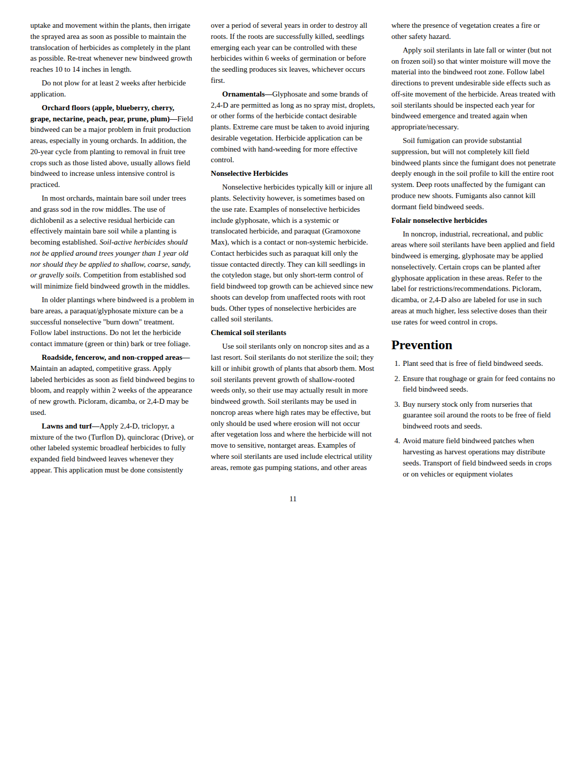uptake and movement within the plants, then irrigate the sprayed area as soon as possible to maintain the translocation of herbicides as completely in the plant as possible. Re-treat whenever new bindweed growth reaches 10 to 14 inches in length.
Do not plow for at least 2 weeks after herbicide application.
Orchard floors (apple, blueberry, cherry, grape, nectarine, peach, pear, prune, plum)—Field bindweed can be a major problem in fruit production areas, especially in young orchards. In addition, the 20-year cycle from planting to removal in fruit tree crops such as those listed above, usually allows field bindweed to increase unless intensive control is practiced.
In most orchards, maintain bare soil under trees and grass sod in the row middles. The use of dichlobenil as a selective residual herbicide can effectively maintain bare soil while a planting is becoming established. Soil-active herbicides should not be applied around trees younger than 1 year old nor should they be applied to shallow, coarse, sandy, or gravelly soils. Competition from established sod will minimize field bindweed growth in the middles.
In older plantings where bindweed is a problem in bare areas, a paraquat/glyphosate mixture can be a successful nonselective "burn down" treatment. Follow label instructions. Do not let the herbicide contact immature (green or thin) bark or tree foliage.
Roadside, fencerow, and non-cropped areas—Maintain an adapted, competitive grass. Apply labeled herbicides as soon as field bindweed begins to bloom, and reapply within 2 weeks of the appearance of new growth. Picloram, dicamba, or 2,4-D may be used.
Lawns and turf—Apply 2,4-D, triclopyr, a mixture of the two (Turflon D), quinclorac (Drive), or other labeled systemic broadleaf herbicides to fully expanded field bindweed leaves whenever they appear. This application must be done consistently over a period of several years in order to destroy all roots. If the roots are successfully killed, seedlings emerging each year can be controlled with these herbicides within 6 weeks of germination or before the seedling produces six leaves, whichever occurs first.
Ornamentals—Glyphosate and some brands of 2,4-D are permitted as long as no spray mist, droplets, or other forms of the herbicide contact desirable plants. Extreme care must be taken to avoid injuring desirable vegetation. Herbicide application can be combined with hand-weeding for more effective control.
Nonselective Herbicides
Nonselective herbicides typically kill or injure all plants. Selectivity however, is sometimes based on the use rate. Examples of nonselective herbicides include glyphosate, which is a systemic or translocated herbicide, and paraquat (Gramoxone Max), which is a contact or non-systemic herbicide. Contact herbicides such as paraquat kill only the tissue contacted directly. They can kill seedlings in the cotyledon stage, but only short-term control of field bindweed top growth can be achieved since new shoots can develop from unaffected roots with root buds. Other types of nonselective herbicides are called soil sterilants.
Chemical soil sterilants
Use soil sterilants only on noncrop sites and as a last resort. Soil sterilants do not sterilize the soil; they kill or inhibit growth of plants that absorb them. Most soil sterilants prevent growth of shallow-rooted weeds only, so their use may actually result in more bindweed growth. Soil sterilants may be used in noncrop areas where high rates may be effective, but only should be used where erosion will not occur after vegetation loss and where the herbicide will not move to sensitive, nontarget areas. Examples of where soil sterilants are used include electrical utility areas, remote gas pumping stations, and other areas where the presence of vegetation creates a fire or other safety hazard.
Apply soil sterilants in late fall or winter (but not on frozen soil) so that winter moisture will move the material into the bindweed root zone. Follow label directions to prevent undesirable side effects such as off-site movement of the herbicide. Areas treated with soil sterilants should be inspected each year for bindweed emergence and treated again when appropriate/necessary.
Soil fumigation can provide substantial suppression, but will not completely kill field bindweed plants since the fumigant does not penetrate deeply enough in the soil profile to kill the entire root system. Deep roots unaffected by the fumigant can produce new shoots. Fumigants also cannot kill dormant field bindweed seeds.
Folair nonselective herbicides
In noncrop, industrial, recreational, and public areas where soil sterilants have been applied and field bindweed is emerging, glyphosate may be applied nonselectively. Certain crops can be planted after glyphosate application in these areas. Refer to the label for restrictions/recommendations. Picloram, dicamba, or 2,4-D also are labeled for use in such areas at much higher, less selective doses than their use rates for weed control in crops.
Prevention
Plant seed that is free of field bindweed seeds.
Ensure that roughage or grain for feed contains no field bindweed seeds.
Buy nursery stock only from nurseries that guarantee soil around the roots to be free of field bindweed roots and seeds.
Avoid mature field bindweed patches when harvesting as harvest operations may distribute seeds. Transport of field bindweed seeds in crops or on vehicles or equipment violates
11